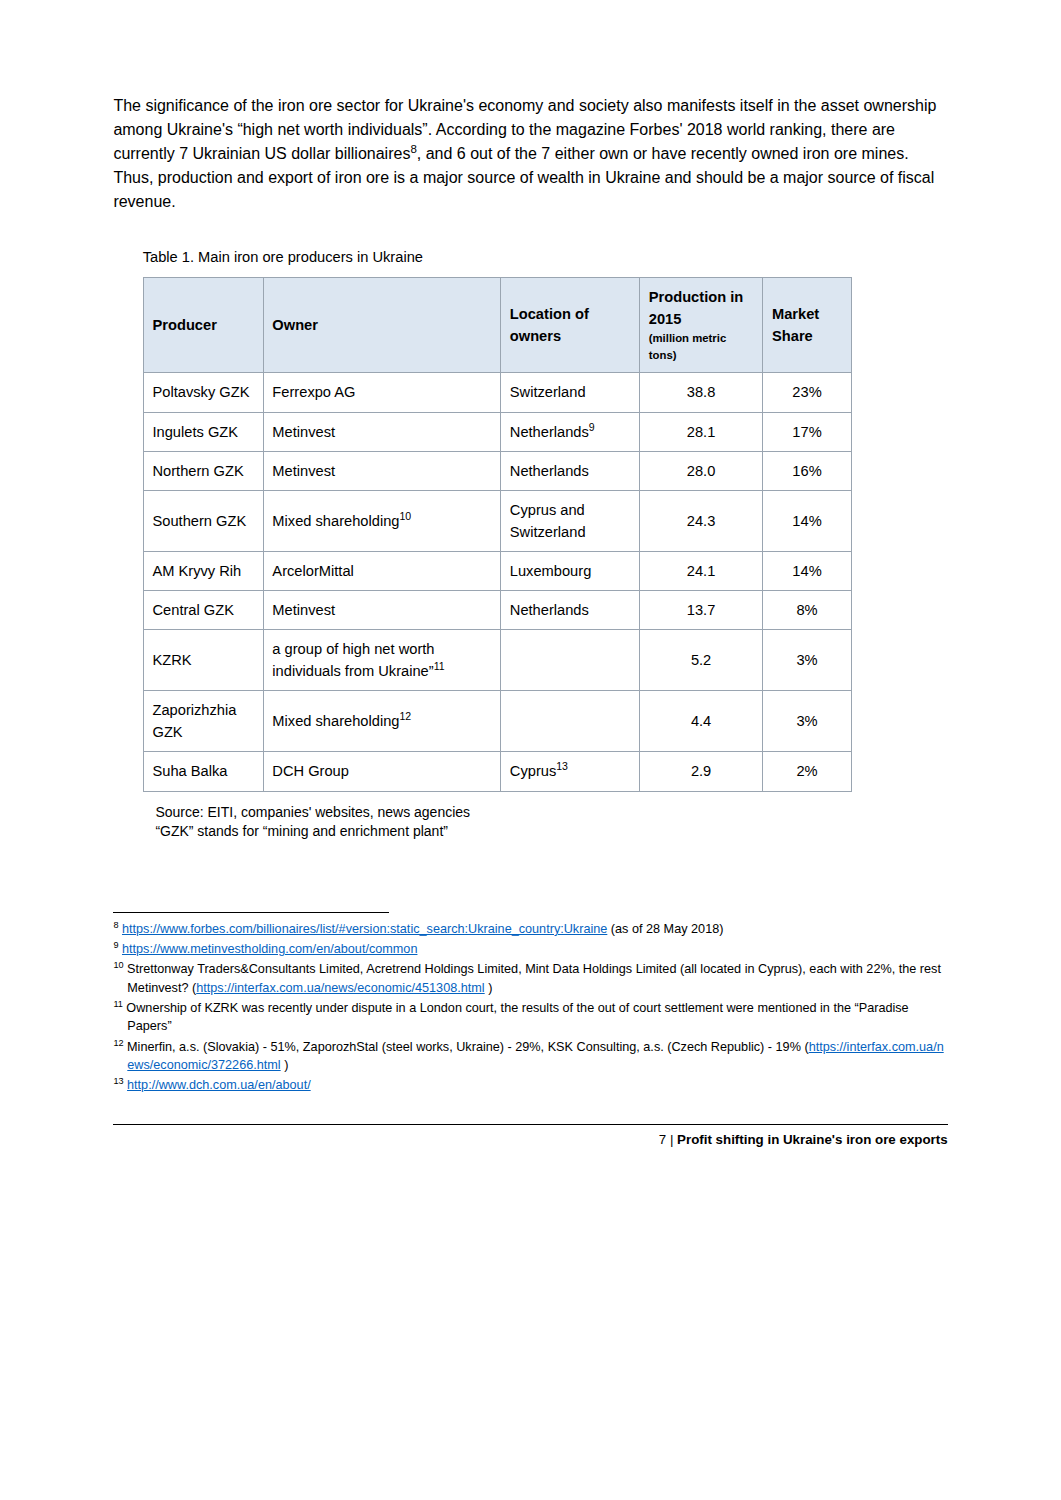The significance of the iron ore sector for Ukraine's economy and society also manifests itself in the asset ownership among Ukraine's “high net worth individuals”. According to the magazine Forbes' 2018 world ranking, there are currently 7 Ukrainian US dollar billionaires8, and 6 out of the 7 either own or have recently owned iron ore mines. Thus, production and export of iron ore is a major source of wealth in Ukraine and should be a major source of fiscal revenue.
Table 1. Main iron ore producers in Ukraine
| Producer | Owner | Location of owners | Production in 2015 (million metric tons) | Market Share |
| --- | --- | --- | --- | --- |
| Poltavsky GZK | Ferrexpo AG | Switzerland | 38.8 | 23% |
| Ingulets GZK | Metinvest | Netherlands 9 | 28.1 | 17% |
| Northern GZK | Metinvest | Netherlands | 28.0 | 16% |
| Southern GZK | Mixed shareholding 10 | Cyprus and Switzerland | 24.3 | 14% |
| AM Kryvy Rih | ArcelorMittal | Luxembourg | 24.1 | 14% |
| Central GZK | Metinvest | Netherlands | 13.7 | 8% |
| KZRK | a group of high net worth individuals from Ukraine” 11 | | 5.2 | 3% |
| Zaporizhzhia GZK | Mixed shareholding 12 | | 4.4 | 3% |
| Suha Balka | DCH Group | Cyprus 13 | 2.9 | 2% |
Source: EITI, companies' websites, news agencies
“GZK” stands for “mining and enrichment plant”
8 https://www.forbes.com/billionaires/list/#version:static_search:Ukraine_country:Ukraine (as of 28 May 2018)
9 https://www.metinvestholding.com/en/about/common
10 Strettonway Traders&Consultants Limited, Acretrend Holdings Limited, Mint Data Holdings Limited (all located in Cyprus), each with 22%, the rest Metinvest? (https://interfax.com.ua/news/economic/451308.html )
11 Ownership of KZRK was recently under dispute in a London court, the results of the out of court settlement were mentioned in the “Paradise Papers”
12 Minerfin, a.s. (Slovakia) - 51%, ZaporozhStal (steel works, Ukraine) - 29%, KSK Consulting, a.s. (Czech Republic) - 19% (https://interfax.com.ua/news/economic/372266.html )
13 http://www.dch.com.ua/en/about/
7 | Profit shifting in Ukraine's iron ore exports